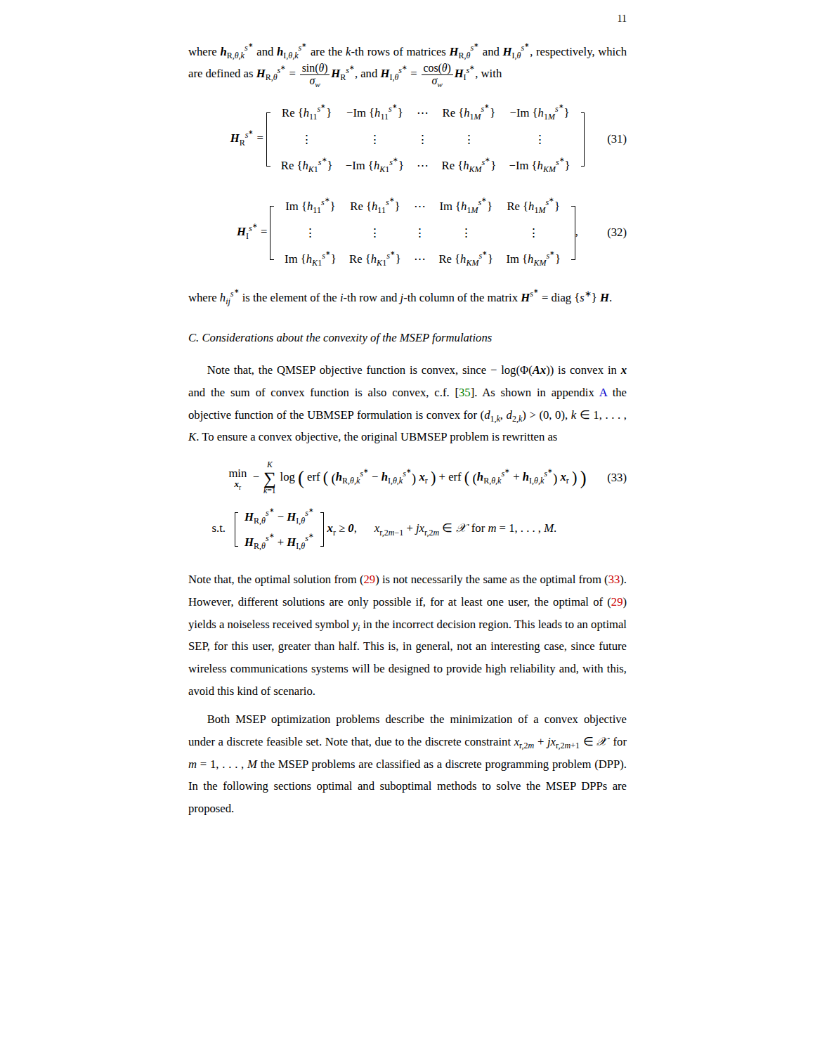11
where hR,θ,ks∗ and hI,θ,ks∗ are the k-th rows of matrices HR,θs∗ and HI,θs∗, respectively, which are defined as HR,θs∗ = sin(θ) σw HRs∗, and HI,θs∗ = cos(θ) σw HIs∗, with
HRs∗ =
| Re { h 11 s ∗ } | −Im { h 11 s ∗ } | ⋯ | Re { h 1 M s ∗ } | −Im { h 1 M s ∗ } |
| ⋮ | ⋮ | ⋮ | ⋮ | ⋮ |
| Re { h K 1 s ∗ } | −Im { h K 1 s ∗ } | ⋯ | Re { h KM s ∗ } | −Im { h KM s ∗ } |
(31)
HIs∗ =
| Im { h 11 s ∗ } | Re { h 11 s ∗ } | ⋯ | Im { h 1 M s ∗ } | Re { h 1 M s ∗ } |
| ⋮ | ⋮ | ⋮ | ⋮ | ⋮ |
| Im { h K 1 s ∗ } | Re { h K 1 s ∗ } | ⋯ | Re { h KM s ∗ } | Im { h KM s ∗ } |
,
(32)
where hijs∗ is the element of the i-th row and j-th column of the matrix Hs∗ = diag {s∗} H.
C. Considerations about the convexity of the MSEP formulations
Note that, the QMSEP objective function is convex, since − log(Φ(Ax)) is convex in x and the sum of convex function is also convex, c.f. [35]. As shown in appendix A the objective function of the UBMSEP formulation is convex for (d1,k, d2,k) > (0, 0), k ∈ 1, . . . , K. To ensure a convex objective, the original UBMSEP problem is rewritten as
min xr − K∑k=1 log ( erf ( (hR,θ,ks∗ − hI,θ,ks∗) xr ) + erf ( (hR,θ,ks∗ + hI,θ,ks∗) xr ) )
(33)
s.t.
| H R, θ s ∗ − H I, θ s ∗ |
| H R, θ s ∗ + H I, θ s ∗ |
xr ≥ 0, xr,2m−1 + jxr,2m ∈ 𝒳 for m = 1, . . . , M.
Note that, the optimal solution from (29) is not necessarily the same as the optimal from (33). However, different solutions are only possible if, for at least one user, the optimal of (29) yields a noiseless received symbol yi in the incorrect decision region. This leads to an optimal SEP, for this user, greater than half. This is, in general, not an interesting case, since future wireless communications systems will be designed to provide high reliability and, with this, avoid this kind of scenario.
Both MSEP optimization problems describe the minimization of a convex objective under a discrete feasible set. Note that, due to the discrete constraint xr,2m + jxr,2m+1 ∈ 𝒳 for m = 1, . . . , M the MSEP problems are classified as a discrete programming problem (DPP). In the following sections optimal and suboptimal methods to solve the MSEP DPPs are proposed.